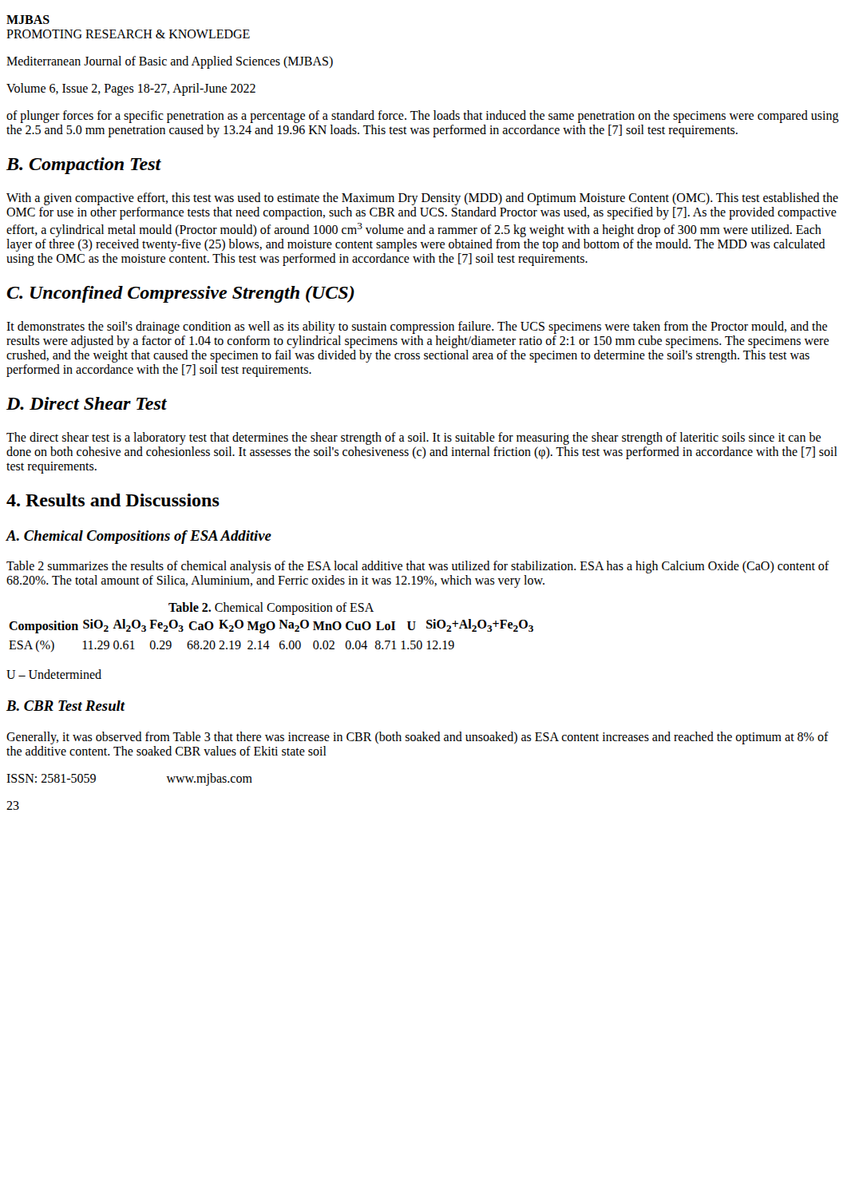MJBAS
PROMOTING RESEARCH & KNOWLEDGE
Mediterranean Journal of Basic and Applied Sciences (MJBAS)
Volume 6, Issue 2, Pages 18-27, April-June 2022
of plunger forces for a specific penetration as a percentage of a standard force. The loads that induced the same penetration on the specimens were compared using the 2.5 and 5.0 mm penetration caused by 13.24 and 19.96 KN loads. This test was performed in accordance with the [7] soil test requirements.
B. Compaction Test
With a given compactive effort, this test was used to estimate the Maximum Dry Density (MDD) and Optimum Moisture Content (OMC). This test established the OMC for use in other performance tests that need compaction, such as CBR and UCS. Standard Proctor was used, as specified by [7]. As the provided compactive effort, a cylindrical metal mould (Proctor mould) of around 1000 cm3 volume and a rammer of 2.5 kg weight with a height drop of 300 mm were utilized. Each layer of three (3) received twenty-five (25) blows, and moisture content samples were obtained from the top and bottom of the mould. The MDD was calculated using the OMC as the moisture content. This test was performed in accordance with the [7] soil test requirements.
C. Unconfined Compressive Strength (UCS)
It demonstrates the soil's drainage condition as well as its ability to sustain compression failure. The UCS specimens were taken from the Proctor mould, and the results were adjusted by a factor of 1.04 to conform to cylindrical specimens with a height/diameter ratio of 2:1 or 150 mm cube specimens. The specimens were crushed, and the weight that caused the specimen to fail was divided by the cross sectional area of the specimen to determine the soil's strength. This test was performed in accordance with the [7] soil test requirements.
D. Direct Shear Test
The direct shear test is a laboratory test that determines the shear strength of a soil. It is suitable for measuring the shear strength of lateritic soils since it can be done on both cohesive and cohesionless soil. It assesses the soil's cohesiveness (c) and internal friction (φ). This test was performed in accordance with the [7] soil test requirements.
4. Results and Discussions
A. Chemical Compositions of ESA Additive
Table 2 summarizes the results of chemical analysis of the ESA local additive that was utilized for stabilization. ESA has a high Calcium Oxide (CaO) content of 68.20%. The total amount of Silica, Aluminium, and Ferric oxides in it was 12.19%, which was very low.
Table 2. Chemical Composition of ESA
| Composition | SiO 2 | Al 2 O 3 | Fe 2 O 3 | CaO | K 2 O | MgO | Na 2 O | MnO | CuO | LoI | U | SiO 2 +Al 2 O 3 +Fe 2 O 3 |
| --- | --- | --- | --- | --- | --- | --- | --- | --- | --- | --- | --- | --- |
| ESA (%) | 11.29 | 0.61 | 0.29 | 68.20 | 2.19 | 2.14 | 6.00 | 0.02 | 0.04 | 8.71 | 1.50 | 12.19 |
U – Undetermined
B. CBR Test Result
Generally, it was observed from Table 3 that there was increase in CBR (both soaked and unsoaked) as ESA content increases and reached the optimum at 8% of the additive content. The soaked CBR values of Ekiti state soil
ISSN: 2581-5059 www.mjbas.com
23